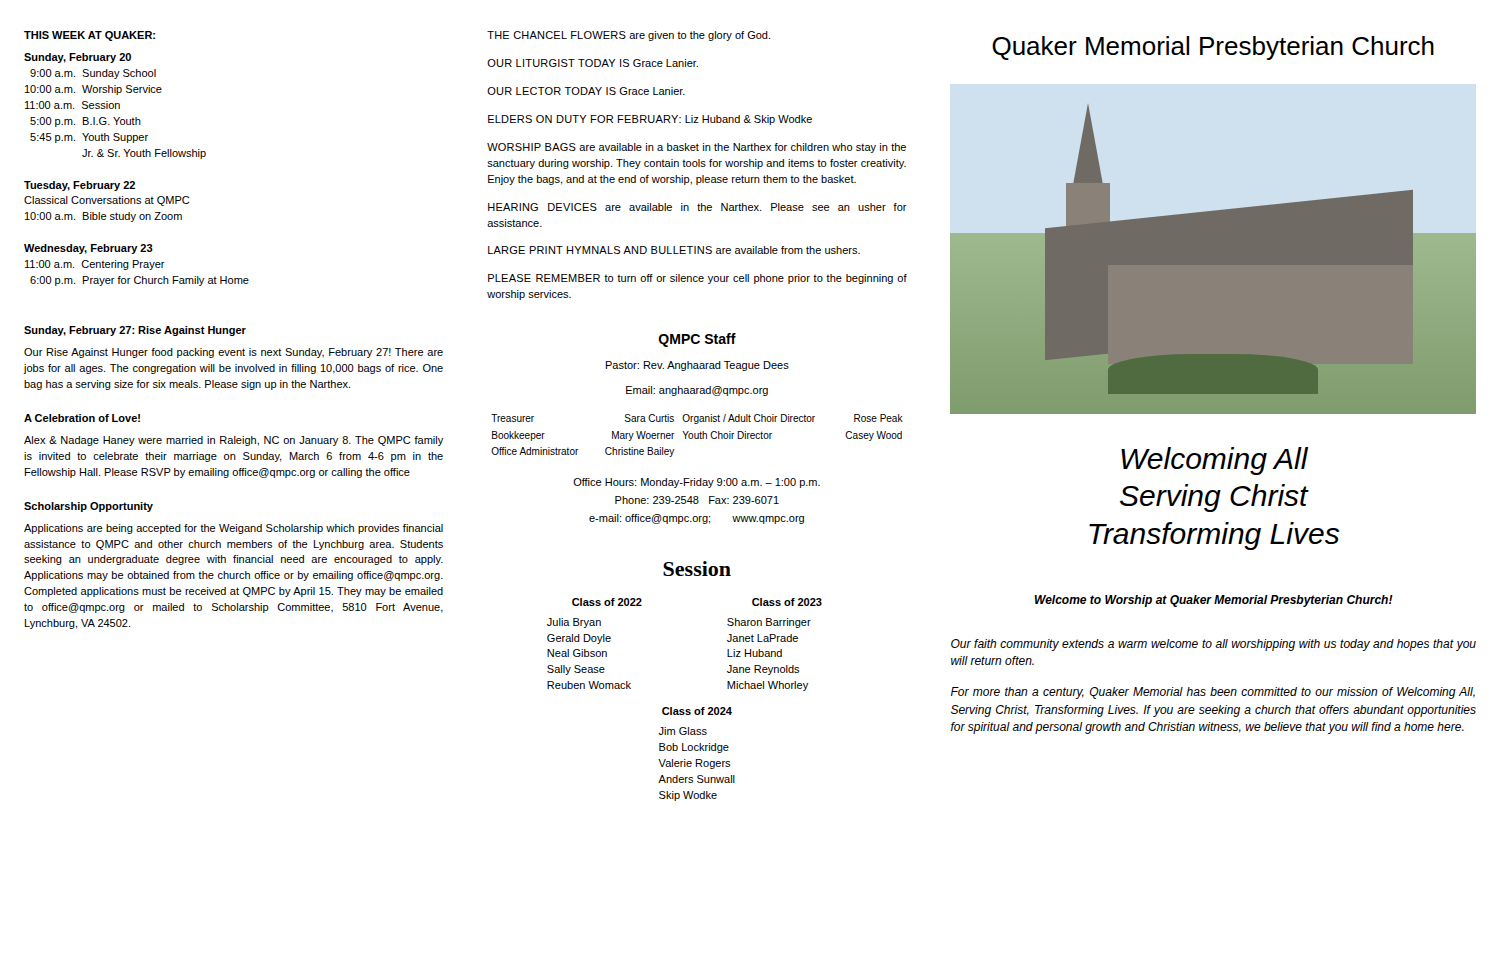THIS WEEK AT QUAKER:
Sunday, February 20
9:00 a.m. Sunday School
10:00 a.m. Worship Service
11:00 a.m. Session
5:00 p.m. B.I.G. Youth
5:45 p.m. Youth Supper
Jr. & Sr. Youth Fellowship
Tuesday, February 22
Classical Conversations at QMPC
10:00 a.m. Bible study on Zoom
Wednesday, February 23
11:00 a.m. Centering Prayer
6:00 p.m. Prayer for Church Family at Home
Sunday, February 27: Rise Against Hunger
Our Rise Against Hunger food packing event is next Sunday, February 27! There are jobs for all ages. The congregation will be involved in filling 10,000 bags of rice. One bag has a serving size for six meals. Please sign up in the Narthex.
A Celebration of Love!
Alex & Nadage Haney were married in Raleigh, NC on January 8. The QMPC family is invited to celebrate their marriage on Sunday, March 6 from 4-6 pm in the Fellowship Hall. Please RSVP by emailing office@qmpc.org or calling the office
Scholarship Opportunity
Applications are being accepted for the Weigand Scholarship which provides financial assistance to QMPC and other church members of the Lynchburg area. Students seeking an undergraduate degree with financial need are encouraged to apply. Applications may be obtained from the church office or by emailing office@qmpc.org. Completed applications must be received at QMPC by April 15. They may be emailed to office@qmpc.org or mailed to Scholarship Committee, 5810 Fort Avenue, Lynchburg, VA 24502.
THE CHANCEL FLOWERS are given to the glory of God.
OUR LITURGIST TODAY IS Grace Lanier.
OUR LECTOR TODAY IS Grace Lanier.
ELDERS ON DUTY FOR FEBRUARY: Liz Huband & Skip Wodke
WORSHIP BAGS are available in a basket in the Narthex for children who stay in the sanctuary during worship. They contain tools for worship and items to foster creativity. Enjoy the bags, and at the end of worship, please return them to the basket.
HEARING DEVICES are available in the Narthex. Please see an usher for assistance.
LARGE PRINT HYMNALS AND BULLETINS are available from the ushers.
PLEASE REMEMBER to turn off or silence your cell phone prior to the beginning of worship services.
QMPC Staff
Pastor: Rev. Anghaarad Teague Dees
Email: anghaarad@qmpc.org
| Treasurer | Sara Curtis | Organist / Adult Choir Director | Rose Peak |
| Bookkeeper | Mary Woerner | Youth Choir Director | Casey Wood |
| Office Administrator | Christine Bailey | | |
Office Hours: Monday-Friday 9:00 a.m. – 1:00 p.m.
Phone: 239-2548 Fax: 239-6071
e-mail: office@qmpc.org; www.qmpc.org
Session
Class of 2022
Julia Bryan
Gerald Doyle
Neal Gibson
Sally Sease
Reuben Womack
Class of 2023
Sharon Barringer
Janet LaPrade
Liz Huband
Jane Reynolds
Michael Whorley
Class of 2024
Jim Glass
Bob Lockridge
Valerie Rogers
Anders Sunwall
Skip Wodke
Quaker Memorial Presbyterian Church
Welcoming All
Serving Christ
Transforming Lives
Welcome to Worship at Quaker Memorial Presbyterian Church!
Our faith community extends a warm welcome to all worshipping with us today and hopes that you will return often.
For more than a century, Quaker Memorial has been committed to our mission of Welcoming All, Serving Christ, Transforming Lives. If you are seeking a church that offers abundant opportunities for spiritual and personal growth and Christian witness, we believe that you will find a home here.